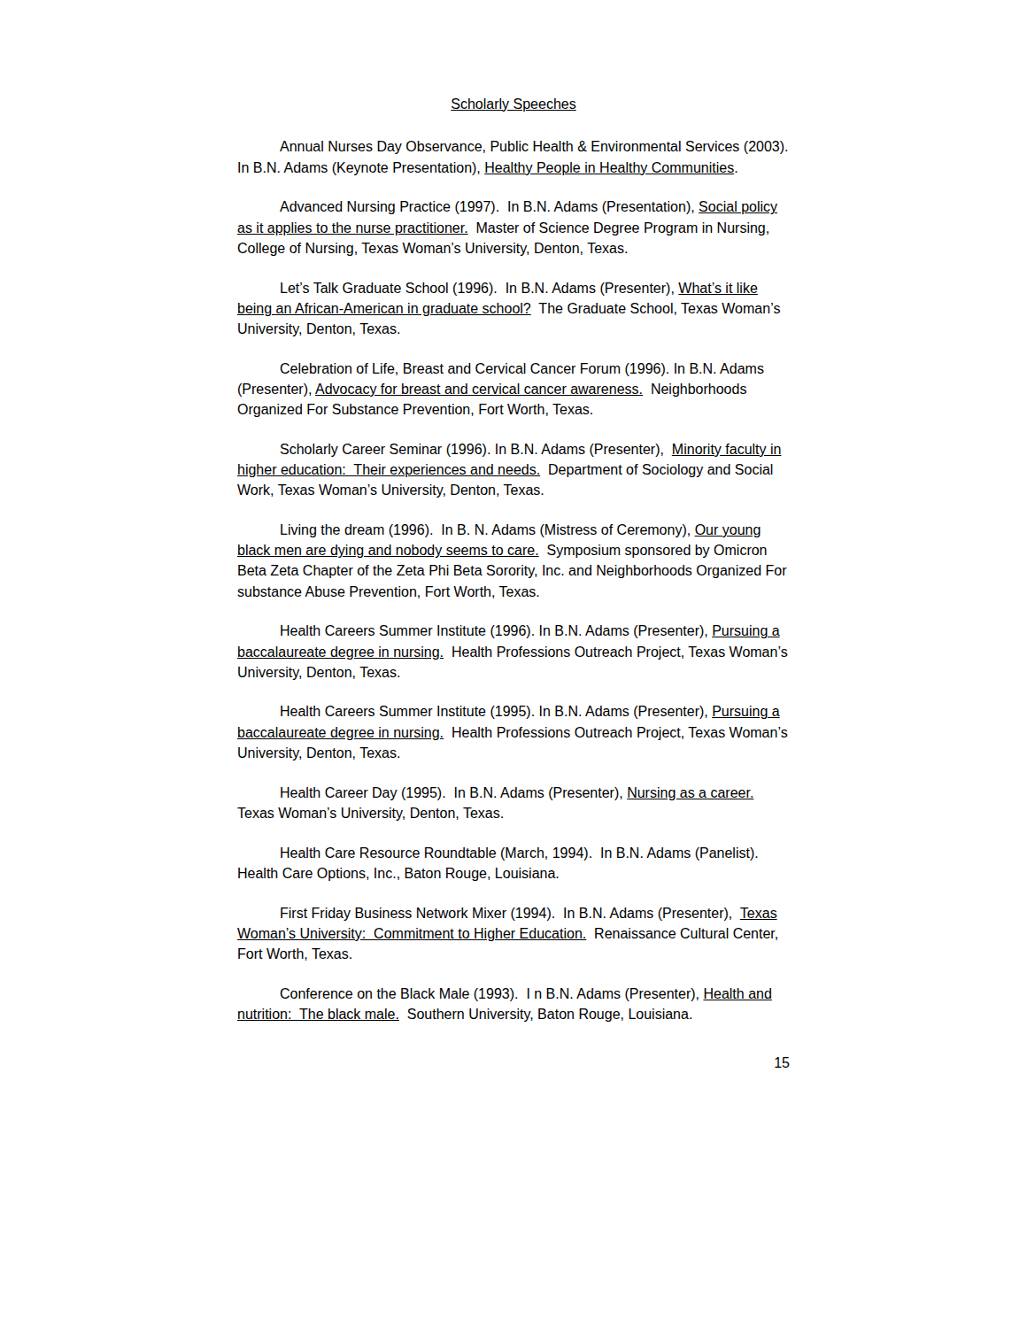Scholarly Speeches
Annual Nurses Day Observance, Public Health & Environmental Services (2003). In B.N. Adams (Keynote Presentation), Healthy People in Healthy Communities.
Advanced Nursing Practice (1997). In B.N. Adams (Presentation), Social policy as it applies to the nurse practitioner. Master of Science Degree Program in Nursing, College of Nursing, Texas Woman’s University, Denton, Texas.
Let’s Talk Graduate School (1996). In B.N. Adams (Presenter), What’s it like being an African-American in graduate school? The Graduate School, Texas Woman’s University, Denton, Texas.
Celebration of Life, Breast and Cervical Cancer Forum (1996). In B.N. Adams (Presenter), Advocacy for breast and cervical cancer awareness. Neighborhoods Organized For Substance Prevention, Fort Worth, Texas.
Scholarly Career Seminar (1996). In B.N. Adams (Presenter), Minority faculty in higher education: Their experiences and needs. Department of Sociology and Social Work, Texas Woman’s University, Denton, Texas.
Living the dream (1996). In B. N. Adams (Mistress of Ceremony), Our young black men are dying and nobody seems to care. Symposium sponsored by Omicron Beta Zeta Chapter of the Zeta Phi Beta Sorority, Inc. and Neighborhoods Organized For substance Abuse Prevention, Fort Worth, Texas.
Health Careers Summer Institute (1996). In B.N. Adams (Presenter), Pursuing a baccalaureate degree in nursing. Health Professions Outreach Project, Texas Woman’s University, Denton, Texas.
Health Careers Summer Institute (1995). In B.N. Adams (Presenter), Pursuing a baccalaureate degree in nursing. Health Professions Outreach Project, Texas Woman’s University, Denton, Texas.
Health Career Day (1995). In B.N. Adams (Presenter), Nursing as a career. Texas Woman’s University, Denton, Texas.
Health Care Resource Roundtable (March, 1994). In B.N. Adams (Panelist). Health Care Options, Inc., Baton Rouge, Louisiana.
First Friday Business Network Mixer (1994). In B.N. Adams (Presenter), Texas Woman’s University: Commitment to Higher Education. Renaissance Cultural Center, Fort Worth, Texas.
Conference on the Black Male (1993). I n B.N. Adams (Presenter), Health and nutrition: The black male. Southern University, Baton Rouge, Louisiana.
15